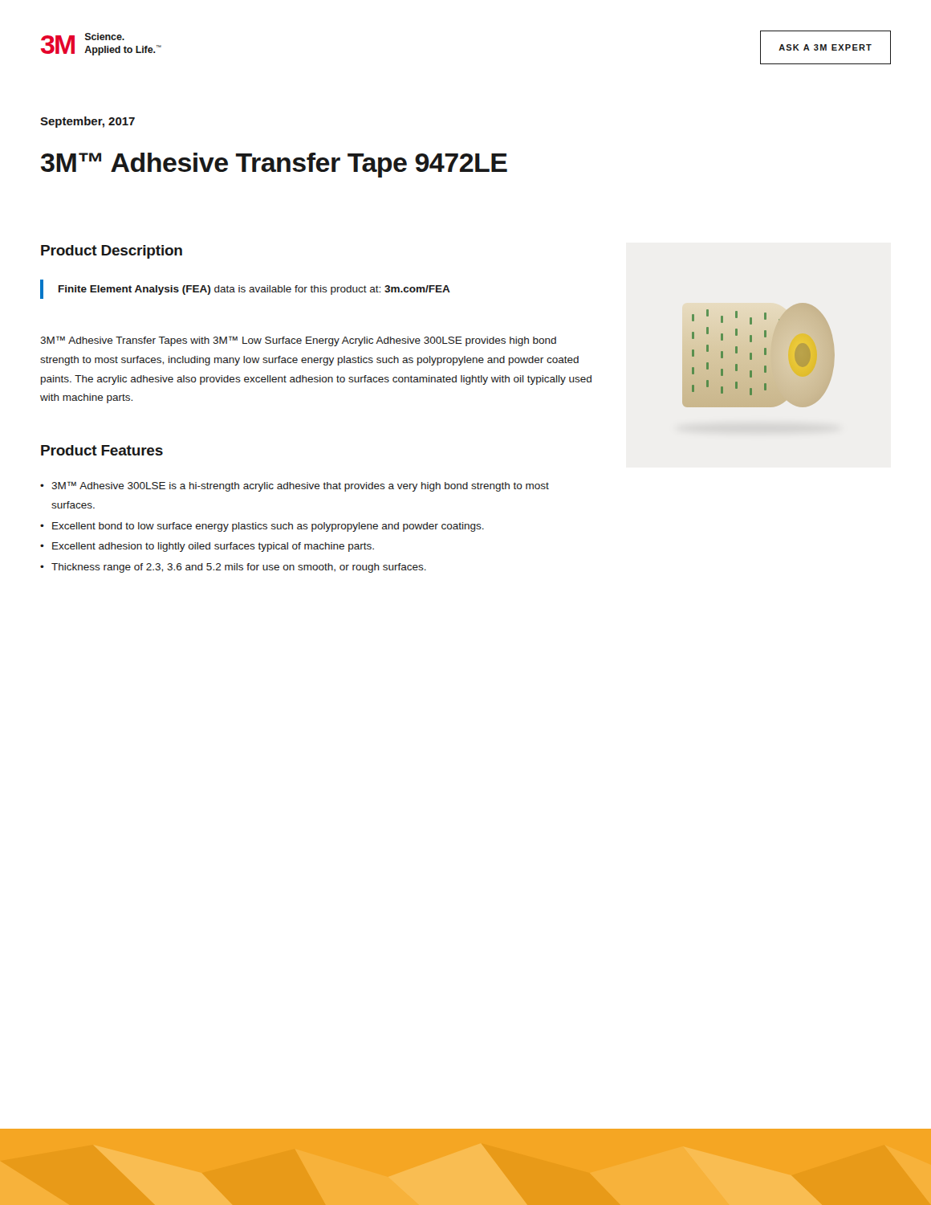3M
Science.
Applied to Life.™
Ask a 3M Expert
September, 2017
3M™ Adhesive Transfer Tape 9472LE
Product Description
Finite Element Analysis (FEA) data is available for this product at: 3m.com/FEA
3M™ Adhesive Transfer Tapes with 3M™ Low Surface Energy Acrylic Adhesive 300LSE provides high bond strength to most surfaces, including many low surface energy plastics such as polypropylene and powder coated paints. The acrylic adhesive also provides excellent adhesion to surfaces contaminated lightly with oil typically used with machine parts.
Product Features
3M™ Adhesive 300LSE is a hi-strength acrylic adhesive that provides a very high bond strength to most surfaces.
Excellent bond to low surface energy plastics such as polypropylene and powder coatings.
Excellent adhesion to lightly oiled surfaces typical of machine parts.
Thickness range of 2.3, 3.6 and 5.2 mils for use on smooth, or rough surfaces.